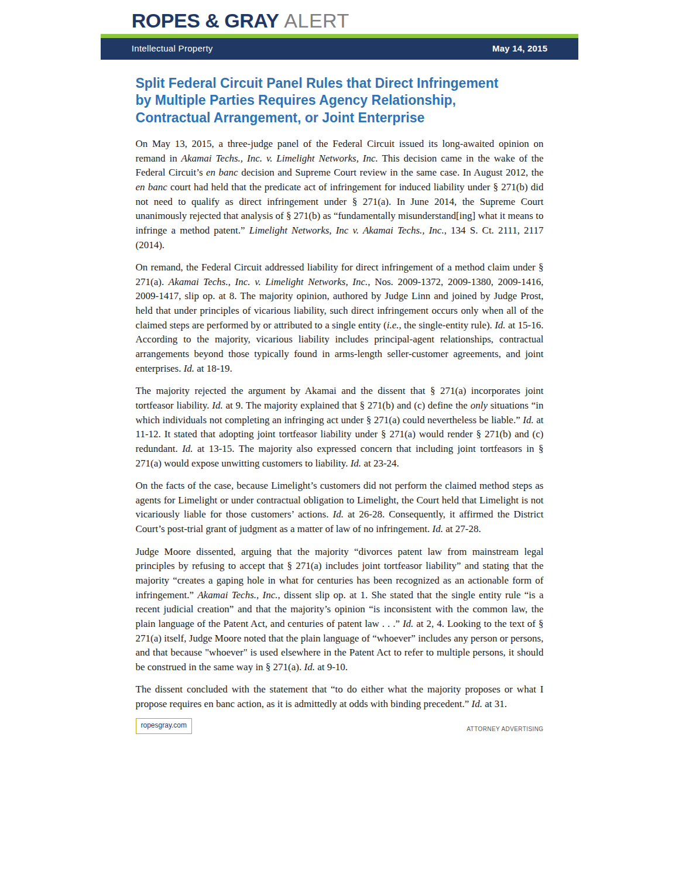ROPES & GRAY ALERT
Intellectual Property
May 14, 2015
Split Federal Circuit Panel Rules that Direct Infringement
by Multiple Parties Requires Agency Relationship,
Contractual Arrangement, or Joint Enterprise
On May 13, 2015, a three-judge panel of the Federal Circuit issued its long-awaited opinion on remand in Akamai Techs., Inc. v. Limelight Networks, Inc. This decision came in the wake of the Federal Circuit’s en banc decision and Supreme Court review in the same case. In August 2012, the en banc court had held that the predicate act of infringement for induced liability under § 271(b) did not need to qualify as direct infringement under § 271(a). In June 2014, the Supreme Court unanimously rejected that analysis of § 271(b) as “fundamentally misunderstand[ing] what it means to infringe a method patent.” Limelight Networks, Inc v. Akamai Techs., Inc., 134 S. Ct. 2111, 2117 (2014).
On remand, the Federal Circuit addressed liability for direct infringement of a method claim under § 271(a). Akamai Techs., Inc. v. Limelight Networks, Inc., Nos. 2009-1372, 2009-1380, 2009-1416, 2009-1417, slip op. at 8. The majority opinion, authored by Judge Linn and joined by Judge Prost, held that under principles of vicarious liability, such direct infringement occurs only when all of the claimed steps are performed by or attributed to a single entity (i.e., the single-entity rule). Id. at 15-16. According to the majority, vicarious liability includes principal-agent relationships, contractual arrangements beyond those typically found in arms-length seller-customer agreements, and joint enterprises. Id. at 18-19.
The majority rejected the argument by Akamai and the dissent that § 271(a) incorporates joint tortfeasor liability. Id. at 9. The majority explained that § 271(b) and (c) define the only situations “in which individuals not completing an infringing act under § 271(a) could nevertheless be liable.” Id. at 11-12. It stated that adopting joint tortfeasor liability under § 271(a) would render § 271(b) and (c) redundant. Id. at 13-15. The majority also expressed concern that including joint tortfeasors in § 271(a) would expose unwitting customers to liability. Id. at 23-24.
On the facts of the case, because Limelight’s customers did not perform the claimed method steps as agents for Limelight or under contractual obligation to Limelight, the Court held that Limelight is not vicariously liable for those customers’ actions. Id. at 26-28. Consequently, it affirmed the District Court’s post-trial grant of judgment as a matter of law of no infringement. Id. at 27-28.
Judge Moore dissented, arguing that the majority “divorces patent law from mainstream legal principles by refusing to accept that § 271(a) includes joint tortfeasor liability” and stating that the majority “creates a gaping hole in what for centuries has been recognized as an actionable form of infringement.” Akamai Techs., Inc., dissent slip op. at 1. She stated that the single entity rule “is a recent judicial creation” and that the majority’s opinion “is inconsistent with the common law, the plain language of the Patent Act, and centuries of patent law . . .” Id. at 2, 4. Looking to the text of § 271(a) itself, Judge Moore noted that the plain language of “whoever” includes any person or persons, and that because "whoever" is used elsewhere in the Patent Act to refer to multiple persons, it should be construed in the same way in § 271(a). Id. at 9-10.
The dissent concluded with the statement that “to do either what the majority proposes or what I propose requires en banc action, as it is admittedly at odds with binding precedent.” Id. at 31.
ropesgray.com
ATTORNEY ADVERTISING